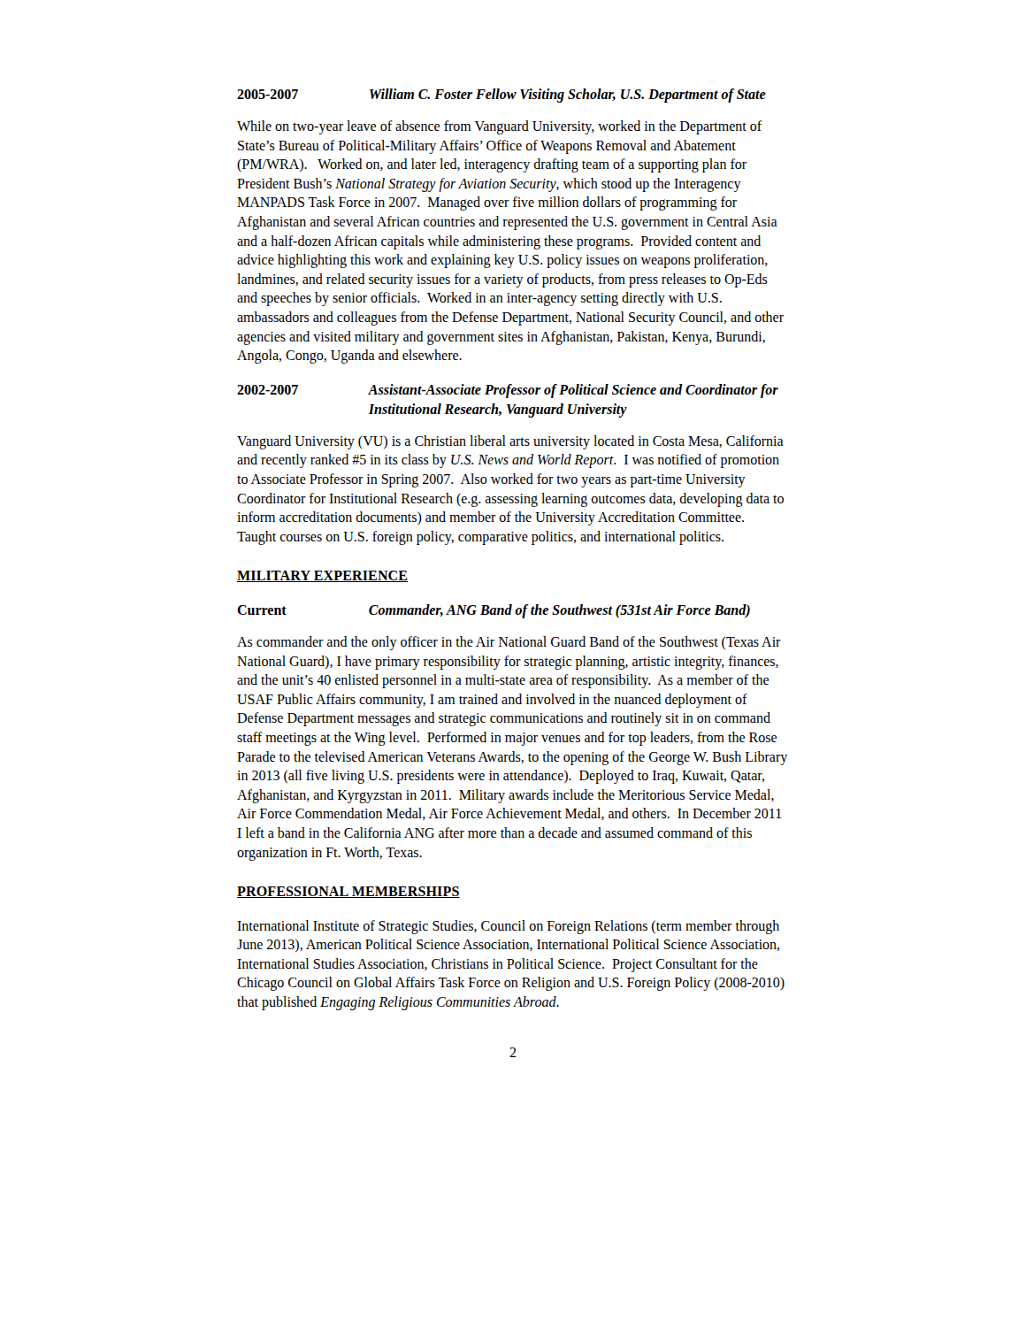2005-2007 William C. Foster Fellow Visiting Scholar, U.S. Department of State
While on two-year leave of absence from Vanguard University, worked in the Department of State’s Bureau of Political-Military Affairs’ Office of Weapons Removal and Abatement (PM/WRA). Worked on, and later led, interagency drafting team of a supporting plan for President Bush’s National Strategy for Aviation Security, which stood up the Interagency MANPADS Task Force in 2007. Managed over five million dollars of programming for Afghanistan and several African countries and represented the U.S. government in Central Asia and a half-dozen African capitals while administering these programs. Provided content and advice highlighting this work and explaining key U.S. policy issues on weapons proliferation, landmines, and related security issues for a variety of products, from press releases to Op-Eds and speeches by senior officials. Worked in an inter-agency setting directly with U.S. ambassadors and colleagues from the Defense Department, National Security Council, and other agencies and visited military and government sites in Afghanistan, Pakistan, Kenya, Burundi, Angola, Congo, Uganda and elsewhere.
2002-2007 Assistant-Associate Professor of Political Science and Coordinator for Institutional Research, Vanguard University
Vanguard University (VU) is a Christian liberal arts university located in Costa Mesa, California and recently ranked #5 in its class by U.S. News and World Report. I was notified of promotion to Associate Professor in Spring 2007. Also worked for two years as part-time University Coordinator for Institutional Research (e.g. assessing learning outcomes data, developing data to inform accreditation documents) and member of the University Accreditation Committee. Taught courses on U.S. foreign policy, comparative politics, and international politics.
MILITARY EXPERIENCE
Current Commander, ANG Band of the Southwest (531st Air Force Band)
As commander and the only officer in the Air National Guard Band of the Southwest (Texas Air National Guard), I have primary responsibility for strategic planning, artistic integrity, finances, and the unit’s 40 enlisted personnel in a multi-state area of responsibility. As a member of the USAF Public Affairs community, I am trained and involved in the nuanced deployment of Defense Department messages and strategic communications and routinely sit in on command staff meetings at the Wing level. Performed in major venues and for top leaders, from the Rose Parade to the televised American Veterans Awards, to the opening of the George W. Bush Library in 2013 (all five living U.S. presidents were in attendance). Deployed to Iraq, Kuwait, Qatar, Afghanistan, and Kyrgyzstan in 2011. Military awards include the Meritorious Service Medal, Air Force Commendation Medal, Air Force Achievement Medal, and others. In December 2011 I left a band in the California ANG after more than a decade and assumed command of this organization in Ft. Worth, Texas.
PROFESSIONAL MEMBERSHIPS
International Institute of Strategic Studies, Council on Foreign Relations (term member through June 2013), American Political Science Association, International Political Science Association, International Studies Association, Christians in Political Science. Project Consultant for the Chicago Council on Global Affairs Task Force on Religion and U.S. Foreign Policy (2008-2010) that published Engaging Religious Communities Abroad.
2